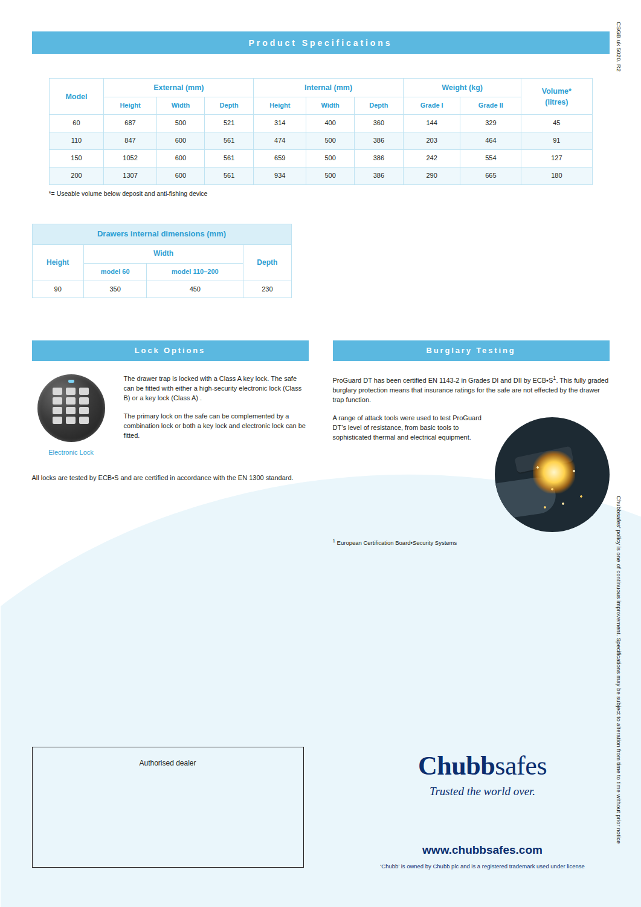CSGB.uk 5020. R2 Chubbsafes’ policy is one of continuous improvement. Specifications may be subject to alteration from time to time without prior notice
Product Specifications
| Model | External (mm) | Internal (mm) | Weight (kg) | Volume* (litres) |
| --- | --- | --- | --- | --- |
| Height | Width | Depth | Height | Width | Depth | Grade I | Grade II |
| 60 | 687 | 500 | 521 | 314 | 400 | 360 | 144 | 329 | 45 |
| 110 | 847 | 600 | 561 | 474 | 500 | 386 | 203 | 464 | 91 |
| 150 | 1052 | 600 | 561 | 659 | 500 | 386 | 242 | 554 | 127 |
| 200 | 1307 | 600 | 561 | 934 | 500 | 386 | 290 | 665 | 180 |
*= Useable volume below deposit and anti-fishing device
Drawers internal dimensions (mm)
| Height | Width | Depth |
| --- | --- | --- |
| model 60 | model 110–200 |
| 90 | 350 | 450 | 230 |
Lock Options
Electronic Lock
The drawer trap is locked with a Class A key lock. The safe can be fitted with either a high-security electronic lock (Class B) or a key lock (Class A) .
The primary lock on the safe can be complemented by a combination lock or both a key lock and electronic lock can be fitted.
All locks are tested by ECB•S and are certified in accordance with the EN 1300 standard.
Burglary Testing
ProGuard DT has been certified EN 1143-2 in Grades DI and DII by ECB•S1. This fully graded burglary protection means that insurance ratings for the safe are not effected by the drawer trap function.
A range of attack tools were used to test ProGuard DT’s level of resistance, from basic tools to sophisticated thermal and electrical equipment.
1 European Certification Board•Security Systems
Authorised dealer
Chubbsafes
Trusted the world over.
www.chubbsafes.com
‘Chubb’ is owned by Chubb plc and is a registered trademark used under license